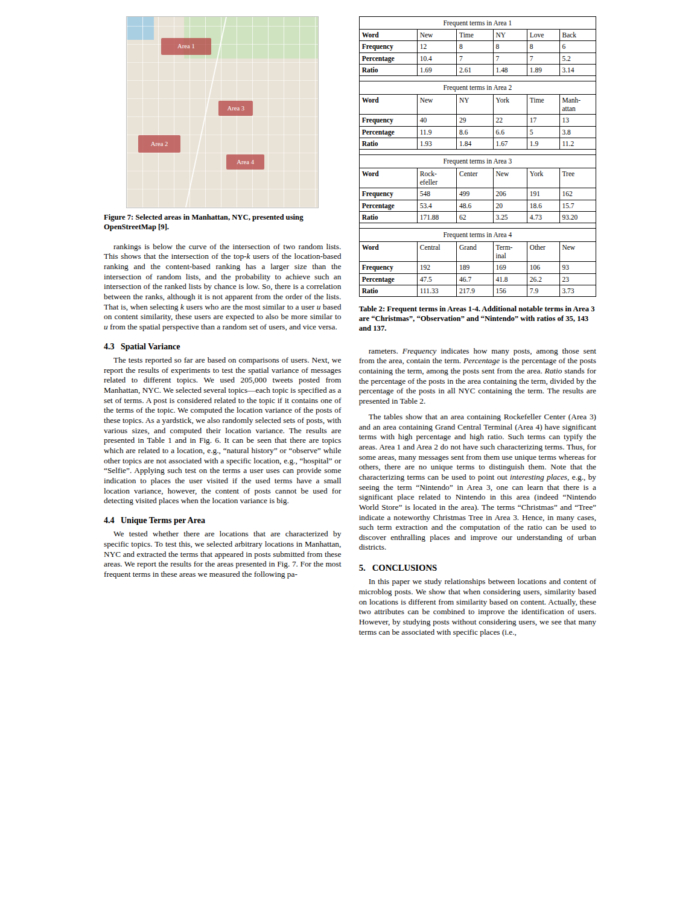Area 1
Area 2
Area 3
Area 4
Figure 7: Selected areas in Manhattan, NYC, presented using OpenStreetMap [9].
rankings is below the curve of the intersection of two random lists. This shows that the intersection of the top-k users of the location-based ranking and the content-based ranking has a larger size than the intersection of random lists, and the probability to achieve such an intersection of the ranked lists by chance is low. So, there is a correlation between the ranks, although it is not apparent from the order of the lists. That is, when selecting k users who are the most similar to a user u based on content similarity, these users are expected to also be more similar to u from the spatial perspective than a random set of users, and vice versa.
4.3 Spatial Variance
The tests reported so far are based on comparisons of users. Next, we report the results of experiments to test the spatial variance of messages related to different topics. We used 205,000 tweets posted from Manhattan, NYC. We selected several topics—each topic is specified as a set of terms. A post is considered related to the topic if it contains one of the terms of the topic. We computed the location variance of the posts of these topics. As a yardstick, we also randomly selected sets of posts, with various sizes, and computed their location variance. The results are presented in Table 1 and in Fig. 6. It can be seen that there are topics which are related to a location, e.g., “natural history” or “observe” while other topics are not associated with a specific location, e.g., “hospital” or “Selfie”. Applying such test on the terms a user uses can provide some indication to places the user visited if the used terms have a small location variance, however, the content of posts cannot be used for detecting visited places when the location variance is big.
4.4 Unique Terms per Area
We tested whether there are locations that are characterized by specific topics. To test this, we selected arbitrary locations in Manhattan, NYC and extracted the terms that appeared in posts submitted from these areas. We report the results for the areas presented in Fig. 7. For the most frequent terms in these areas we measured the following pa-
| Frequent terms in Area 1 |
| Word | New | Time | NY | Love | Back |
| Frequency | 12 | 8 | 8 | 8 | 6 |
| Percentage | 10.4 | 7 | 7 | 7 | 5.2 |
| Ratio | 1.69 | 2.61 | 1.48 | 1.89 | 3.14 |
| Frequent terms in Area 2 |
| Word | New | NY | York | Time | Manh- attan |
| Frequency | 40 | 29 | 22 | 17 | 13 |
| Percentage | 11.9 | 8.6 | 6.6 | 5 | 3.8 |
| Ratio | 1.93 | 1.84 | 1.67 | 1.9 | 11.2 |
| Frequent terms in Area 3 |
| Word | Rock- efeller | Center | New | York | Tree |
| Frequency | 548 | 499 | 206 | 191 | 162 |
| Percentage | 53.4 | 48.6 | 20 | 18.6 | 15.7 |
| Ratio | 171.88 | 62 | 3.25 | 4.73 | 93.20 |
| Frequent terms in Area 4 |
| Word | Central | Grand | Term- inal | Other | New |
| Frequency | 192 | 189 | 169 | 106 | 93 |
| Percentage | 47.5 | 46.7 | 41.8 | 26.2 | 23 |
| Ratio | 111.33 | 217.9 | 156 | 7.9 | 3.73 |
Table 2: Frequent terms in Areas 1-4. Additional notable terms in Area 3 are “Christmas”, “Observation” and “Nintendo” with ratios of 35, 143 and 137.
rameters. Frequency indicates how many posts, among those sent from the area, contain the term. Percentage is the percentage of the posts containing the term, among the posts sent from the area. Ratio stands for the percentage of the posts in the area containing the term, divided by the percentage of the posts in all NYC containing the term. The results are presented in Table 2.
The tables show that an area containing Rockefeller Center (Area 3) and an area containing Grand Central Terminal (Area 4) have significant terms with high percentage and high ratio. Such terms can typify the areas. Area 1 and Area 2 do not have such characterizing terms. Thus, for some areas, many messages sent from them use unique terms whereas for others, there are no unique terms to distinguish them. Note that the characterizing terms can be used to point out interesting places, e.g., by seeing the term “Nintendo” in Area 3, one can learn that there is a significant place related to Nintendo in this area (indeed “Nintendo World Store” is located in the area). The terms “Christmas” and “Tree” indicate a noteworthy Christmas Tree in Area 3. Hence, in many cases, such term extraction and the computation of the ratio can be used to discover enthralling places and improve our understanding of urban districts.
5. CONCLUSIONS
In this paper we study relationships between locations and content of microblog posts. We show that when considering users, similarity based on locations is different from similarity based on content. Actually, these two attributes can be combined to improve the identification of users. However, by studying posts without considering users, we see that many terms can be associated with specific places (i.e.,